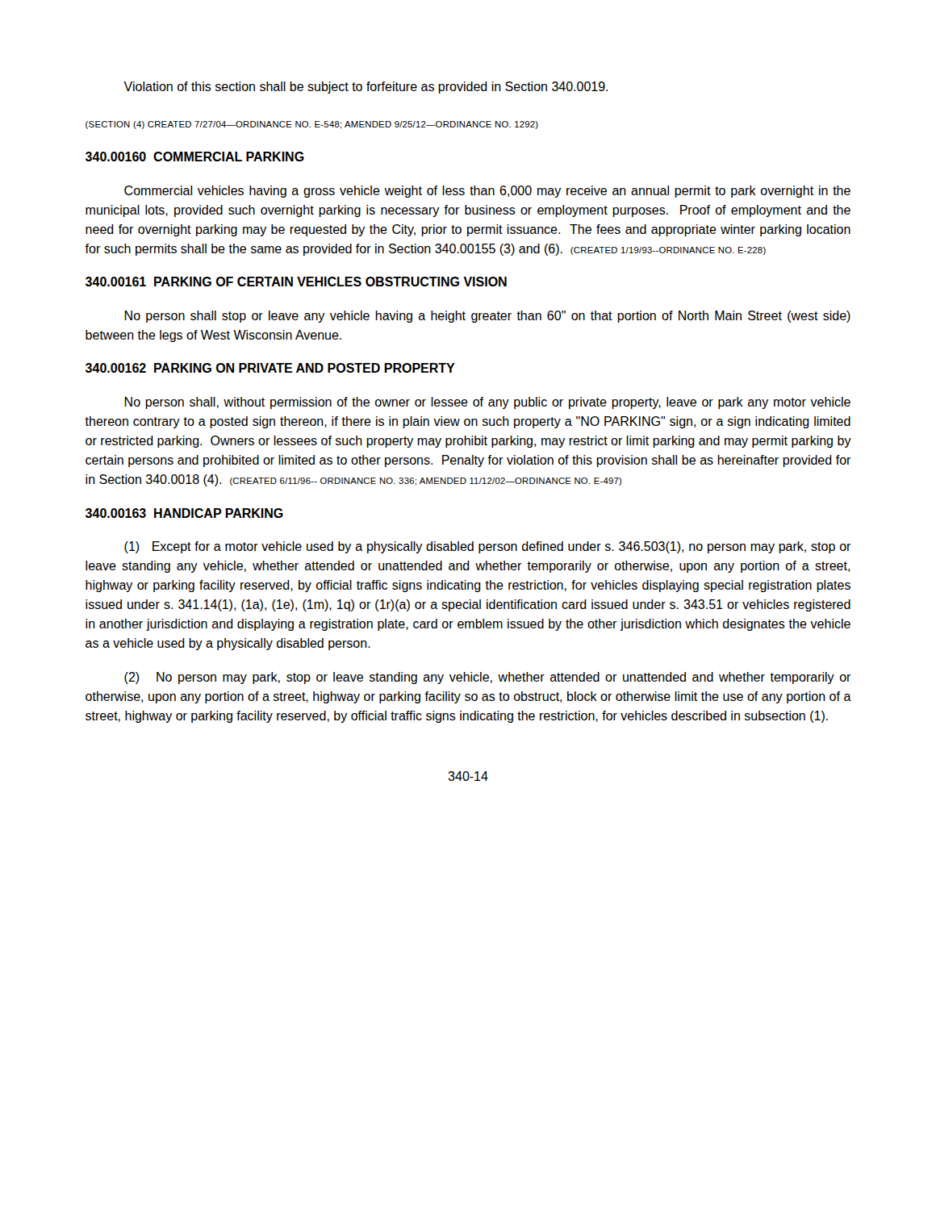Violation of this section shall be subject to forfeiture as provided in Section 340.0019.
(SECTION (4) CREATED 7/27/04—ORDINANCE NO. E-548; AMENDED 9/25/12—ORDINANCE NO. 1292)
340.00160 COMMERCIAL PARKING
Commercial vehicles having a gross vehicle weight of less than 6,000 may receive an annual permit to park overnight in the municipal lots, provided such overnight parking is necessary for business or employment purposes. Proof of employment and the need for overnight parking may be requested by the City, prior to permit issuance. The fees and appropriate winter parking location for such permits shall be the same as provided for in Section 340.00155 (3) and (6). (CREATED 1/19/93--ORDINANCE NO. E-228)
340.00161 PARKING OF CERTAIN VEHICLES OBSTRUCTING VISION
No person shall stop or leave any vehicle having a height greater than 60" on that portion of North Main Street (west side) between the legs of West Wisconsin Avenue.
340.00162 PARKING ON PRIVATE AND POSTED PROPERTY
No person shall, without permission of the owner or lessee of any public or private property, leave or park any motor vehicle thereon contrary to a posted sign thereon, if there is in plain view on such property a "NO PARKING" sign, or a sign indicating limited or restricted parking. Owners or lessees of such property may prohibit parking, may restrict or limit parking and may permit parking by certain persons and prohibited or limited as to other persons. Penalty for violation of this provision shall be as hereinafter provided for in Section 340.0018 (4). (CREATED 6/11/96-- ORDINANCE NO. 336; AMENDED 11/12/02—ORDINANCE NO. E-497)
340.00163 HANDICAP PARKING
(1) Except for a motor vehicle used by a physically disabled person defined under s. 346.503(1), no person may park, stop or leave standing any vehicle, whether attended or unattended and whether temporarily or otherwise, upon any portion of a street, highway or parking facility reserved, by official traffic signs indicating the restriction, for vehicles displaying special registration plates issued under s. 341.14(1), (1a), (1e), (1m), 1q) or (1r)(a) or a special identification card issued under s. 343.51 or vehicles registered in another jurisdiction and displaying a registration plate, card or emblem issued by the other jurisdiction which designates the vehicle as a vehicle used by a physically disabled person.
(2) No person may park, stop or leave standing any vehicle, whether attended or unattended and whether temporarily or otherwise, upon any portion of a street, highway or parking facility so as to obstruct, block or otherwise limit the use of any portion of a street, highway or parking facility reserved, by official traffic signs indicating the restriction, for vehicles described in subsection (1).
340-14